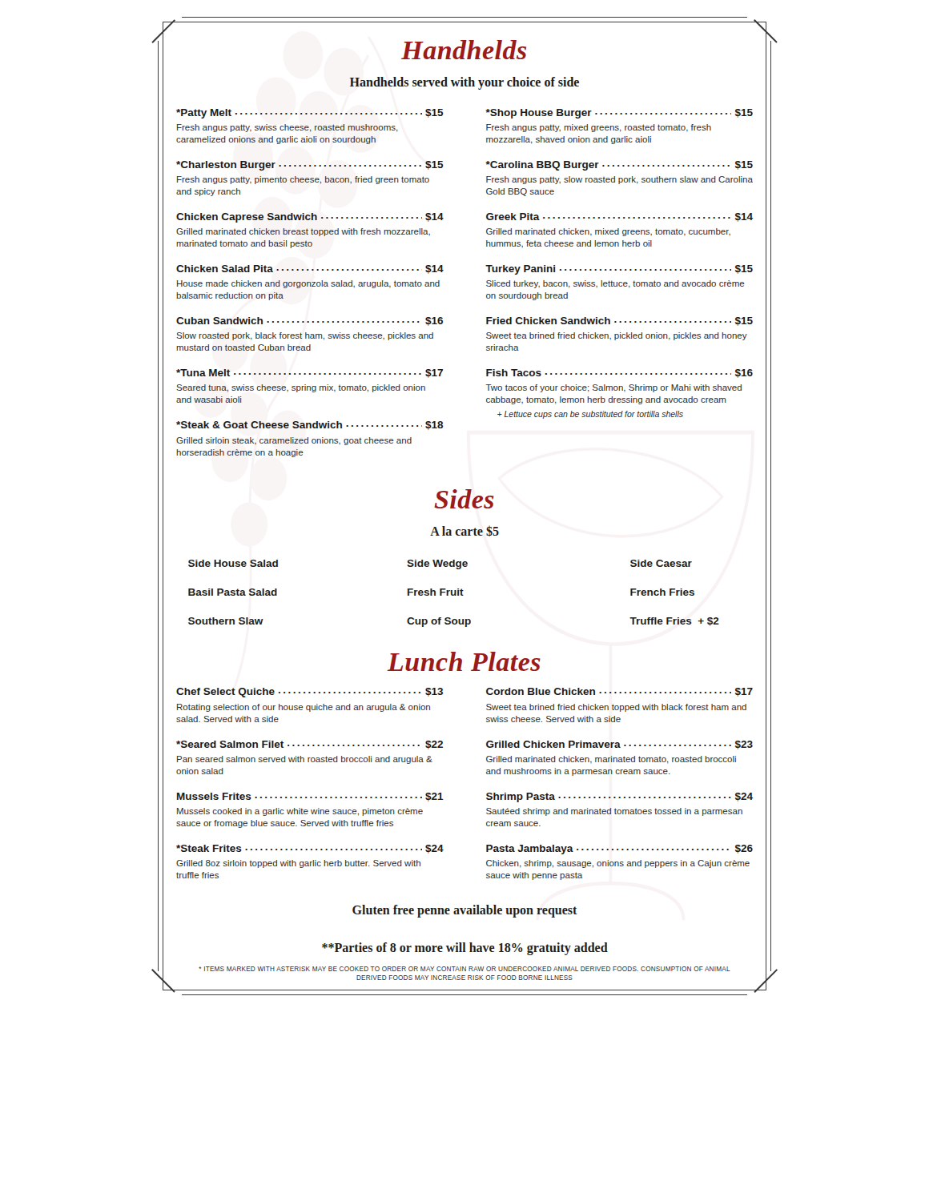Handhelds
Handhelds served with your choice of side
*Patty Melt...............................................$15
Fresh angus patty, swiss cheese, roasted mushrooms, caramelized onions and garlic aioli on sourdough
*Charleston Burger...............................................$15
Fresh angus patty, pimento cheese, bacon, fried green tomato and spicy ranch
Chicken Caprese Sandwich...............................................$14
Grilled marinated chicken breast topped with fresh mozzarella, marinated tomato and basil pesto
Chicken Salad Pita...............................................$14
House made chicken and gorgonzola salad, arugula, tomato and balsamic reduction on pita
Cuban Sandwich...............................................$16
Slow roasted pork, black forest ham, swiss cheese, pickles and mustard on toasted Cuban bread
*Tuna Melt...............................................$17
Seared tuna, swiss cheese, spring mix, tomato, pickled onion and wasabi aioli
*Steak & Goat Cheese Sandwich...............................................$18
Grilled sirloin steak, caramelized onions, goat cheese and horseradish crème on a hoagie
*Shop House Burger...............................................$15
Fresh angus patty, mixed greens, roasted tomato, fresh mozzarella, shaved onion and garlic aioli
*Carolina BBQ Burger...............................................$15
Fresh angus patty, slow roasted pork, southern slaw and Carolina Gold BBQ sauce
Greek Pita...............................................$14
Grilled marinated chicken, mixed greens, tomato, cucumber, hummus, feta cheese and lemon herb oil
Turkey Panini...............................................$15
Sliced turkey, bacon, swiss, lettuce, tomato and avocado crème on sourdough bread
Fried Chicken Sandwich...............................................$15
Sweet tea brined fried chicken, pickled onion, pickles and honey sriracha
Fish Tacos...............................................$16
Two tacos of your choice; Salmon, Shrimp or Mahi with shaved cabbage, tomato, lemon herb dressing and avocado cream
+ Lettuce cups can be substituted for tortilla shells
Sides
A la carte $5
Side House Salad
Side Wedge
Side Caesar
Basil Pasta Salad
Fresh Fruit
French Fries
Southern Slaw
Cup of Soup
Truffle Fries + $2
Lunch Plates
Chef Select Quiche...............................................$13
Rotating selection of our house quiche and an arugula & onion salad. Served with a side
*Seared Salmon Filet...............................................$22
Pan seared salmon served with roasted broccoli and arugula & onion salad
Mussels Frites...............................................$21
Mussels cooked in a garlic white wine sauce, pimeton crème sauce or fromage blue sauce. Served with truffle fries
*Steak Frites...............................................$24
Grilled 8oz sirloin topped with garlic herb butter. Served with truffle fries
Cordon Blue Chicken...............................................$17
Sweet tea brined fried chicken topped with black forest ham and swiss cheese. Served with a side
Grilled Chicken Primavera...............................................$23
Grilled marinated chicken, marinated tomato, roasted broccoli and mushrooms in a parmesan cream sauce.
Shrimp Pasta...............................................$24
Sautéed shrimp and marinated tomatoes tossed in a parmesan cream sauce.
Pasta Jambalaya...............................................$26
Chicken, shrimp, sausage, onions and peppers in a Cajun crème sauce with penne pasta
Gluten free penne available upon request
**Parties of 8 or more will have 18% gratuity added
* Items marked with asterisk may be cooked to order or may contain raw or undercooked animal derived foods. Consumption of animal derived foods may increase risk of food borne illness